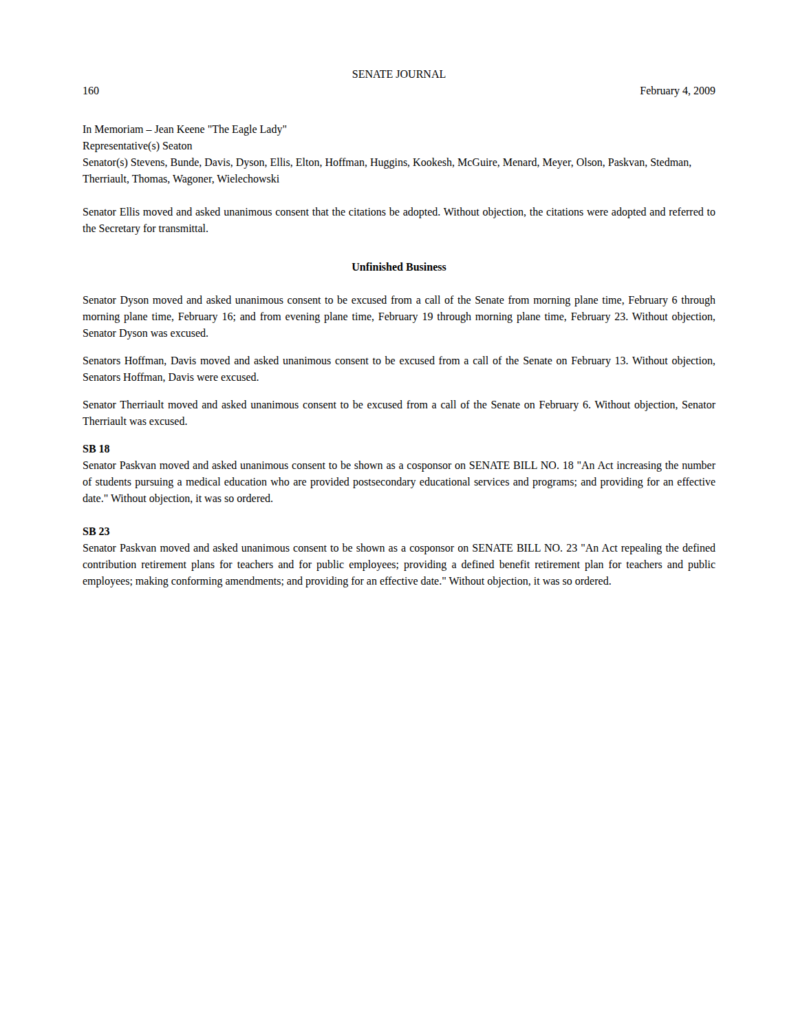SENATE JOURNAL
160 February 4, 2009
In Memoriam – Jean Keene "The Eagle Lady"
Representative(s) Seaton
Senator(s) Stevens, Bunde, Davis, Dyson, Ellis, Elton, Hoffman, Huggins, Kookesh, McGuire, Menard, Meyer, Olson, Paskvan, Stedman, Therriault, Thomas, Wagoner, Wielechowski
Senator Ellis moved and asked unanimous consent that the citations be adopted. Without objection, the citations were adopted and referred to the Secretary for transmittal.
Unfinished Business
Senator Dyson moved and asked unanimous consent to be excused from a call of the Senate from morning plane time, February 6 through morning plane time, February 16; and from evening plane time, February 19 through morning plane time, February 23. Without objection, Senator Dyson was excused.
Senators Hoffman, Davis moved and asked unanimous consent to be excused from a call of the Senate on February 13. Without objection, Senators Hoffman, Davis were excused.
Senator Therriault moved and asked unanimous consent to be excused from a call of the Senate on February 6. Without objection, Senator Therriault was excused.
SB 18
Senator Paskvan moved and asked unanimous consent to be shown as a cosponsor on SENATE BILL NO. 18 "An Act increasing the number of students pursuing a medical education who are provided postsecondary educational services and programs; and providing for an effective date." Without objection, it was so ordered.
SB 23
Senator Paskvan moved and asked unanimous consent to be shown as a cosponsor on SENATE BILL NO. 23 "An Act repealing the defined contribution retirement plans for teachers and for public employees; providing a defined benefit retirement plan for teachers and public employees; making conforming amendments; and providing for an effective date." Without objection, it was so ordered.